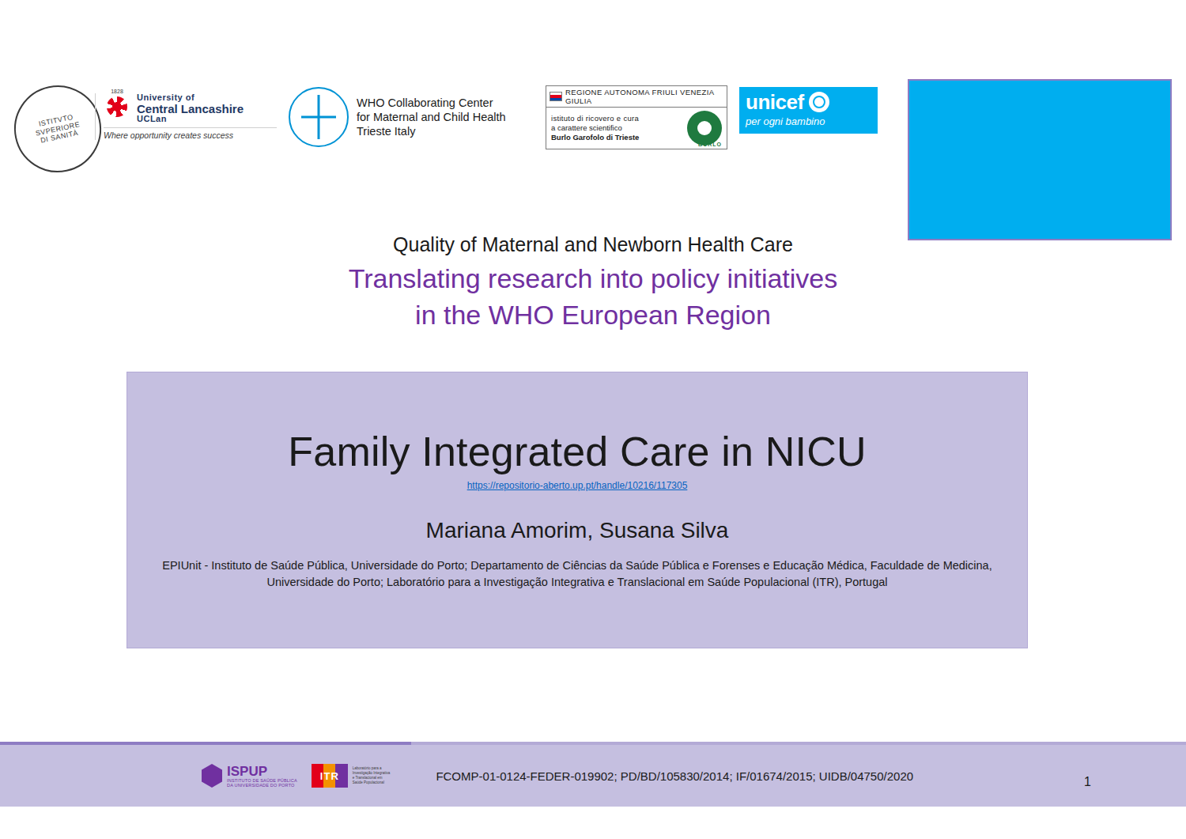ISTITVTO
SVPERIORE
DI SANITÀ
1828
University of
Central Lancashire
UCLan
Where opportunity creates success
WHO Collaborating Center
for Maternal and Child Health
Trieste Italy
REGIONE AUTONOMA FRIULI VENEZIA GIULIA
istituto di ricovero e cura
a carattere scientifico
Burlo Garofolo di Trieste
BURLO
unicef
per ogni bambino
Quality of Maternal and Newborn Health Care
Translating research into policy initiatives
in the WHO European Region
Family Integrated Care in NICU
https://repositorio-aberto.up.pt/handle/10216/117305
Mariana Amorim, Susana Silva
EPIUnit - Instituto de Saúde Pública, Universidade do Porto; Departamento de Ciências da Saúde Pública e Forenses e Educação Médica, Faculdade de Medicina, Universidade do Porto; Laboratório para a Investigação Integrativa e Translacional em Saúde Populacional (ITR), Portugal
ISPUP
INSTITUTO DE SAÚDE PÚBLICA
DA UNIVERSIDADE DO PORTO
ITR
Laboratório para a
Investigação Integrativa
e Translacional em
Saúde Populacional
FCOMP-01-0124-FEDER-019902; PD/BD/105830/2014; IF/01674/2015; UIDB/04750/2020
1